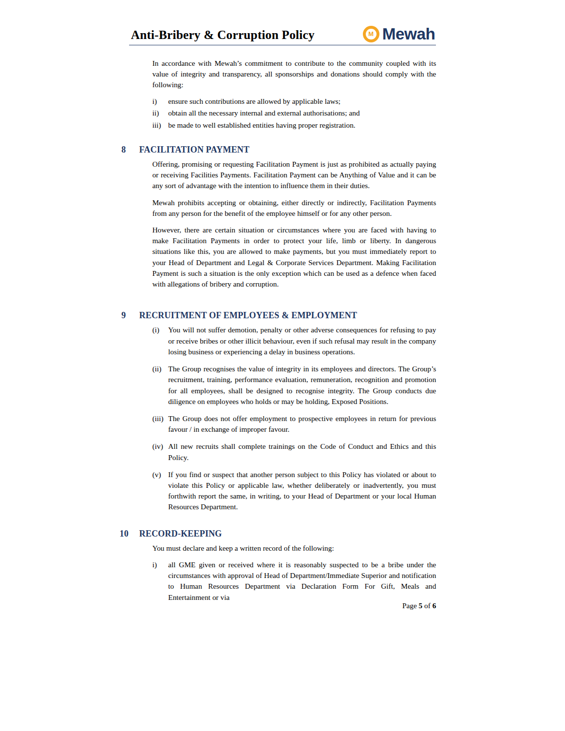Anti-Bribery & Corruption Policy
Mewah
In accordance with Mewah’s commitment to contribute to the community coupled with its value of integrity and transparency, all sponsorships and donations should comply with the following:
i) ensure such contributions are allowed by applicable laws;
ii) obtain all the necessary internal and external authorisations; and
iii) be made to well established entities having proper registration.
8 FACILITATION PAYMENT
Offering, promising or requesting Facilitation Payment is just as prohibited as actually paying or receiving Facilities Payments. Facilitation Payment can be Anything of Value and it can be any sort of advantage with the intention to influence them in their duties.
Mewah prohibits accepting or obtaining, either directly or indirectly, Facilitation Payments from any person for the benefit of the employee himself or for any other person.
However, there are certain situation or circumstances where you are faced with having to make Facilitation Payments in order to protect your life, limb or liberty. In dangerous situations like this, you are allowed to make payments, but you must immediately report to your Head of Department and Legal & Corporate Services Department. Making Facilitation Payment is such a situation is the only exception which can be used as a defence when faced with allegations of bribery and corruption.
9 RECRUITMENT OF EMPLOYEES & EMPLOYMENT
(i) You will not suffer demotion, penalty or other adverse consequences for refusing to pay or receive bribes or other illicit behaviour, even if such refusal may result in the company losing business or experiencing a delay in business operations.
(ii) The Group recognises the value of integrity in its employees and directors. The Group’s recruitment, training, performance evaluation, remuneration, recognition and promotion for all employees, shall be designed to recognise integrity. The Group conducts due diligence on employees who holds or may be holding, Exposed Positions.
(iii) The Group does not offer employment to prospective employees in return for previous favour / in exchange of improper favour.
(iv) All new recruits shall complete trainings on the Code of Conduct and Ethics and this Policy.
(v) If you find or suspect that another person subject to this Policy has violated or about to violate this Policy or applicable law, whether deliberately or inadvertently, you must forthwith report the same, in writing, to your Head of Department or your local Human Resources Department.
10 RECORD-KEEPING
You must declare and keep a written record of the following:
i) all GME given or received where it is reasonably suspected to be a bribe under the circumstances with approval of Head of Department/Immediate Superior and notification to Human Resources Department via Declaration Form For Gift, Meals and Entertainment or via
Page 5 of 6